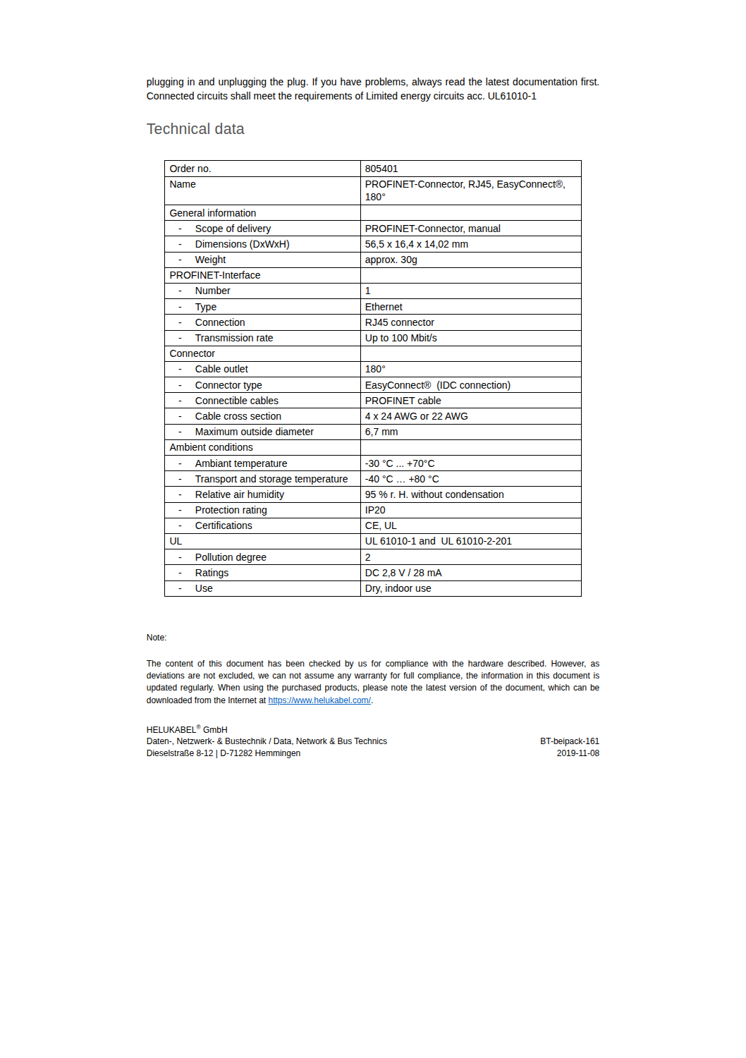plugging in and unplugging the plug. If you have problems, always read the latest documentation first. Connected circuits shall meet the requirements of Limited energy circuits acc. UL61010-1
Technical data
| Order no. | 805401 |
| Name | PROFINET-Connector, RJ45, EasyConnect®, 180° |
| General information | |
| - Scope of delivery | PROFINET-Connector, manual |
| - Dimensions (DxWxH) | 56,5 x 16,4 x 14,02 mm |
| - Weight | approx. 30g |
| PROFINET-Interface | |
| - Number | 1 |
| - Type | Ethernet |
| - Connection | RJ45 connector |
| - Transmission rate | Up to 100 Mbit/s |
| Connector | |
| - Cable outlet | 180° |
| - Connector type | EasyConnect® (IDC connection) |
| - Connectible cables | PROFINET cable |
| - Cable cross section | 4 x 24 AWG or 22 AWG |
| - Maximum outside diameter | 6,7 mm |
| Ambient conditions | |
| - Ambiant temperature | -30 °C ... +70°C |
| - Transport and storage temperature | -40 °C … +80 °C |
| - Relative air humidity | 95 % r. H. without condensation |
| - Protection rating | IP20 |
| - Certifications | CE, UL |
| UL | UL 61010-1 and UL 61010-2-201 |
| - Pollution degree | 2 |
| - Ratings | DC 2,8 V / 28 mA |
| - Use | Dry, indoor use |
Note:
The content of this document has been checked by us for compliance with the hardware described. However, as deviations are not excluded, we can not assume any warranty for full compliance, the information in this document is updated regularly. When using the purchased products, please note the latest version of the document, which can be downloaded from the Internet at https://www.helukabel.com/.
HELUKABEL® GmbH Daten-, Netzwerk- & Bustechnik / Data, Network & Bus Technics Dieselstraße 8-12 | D-71282 Hemmingen
BT-beipack-161 2019-11-08